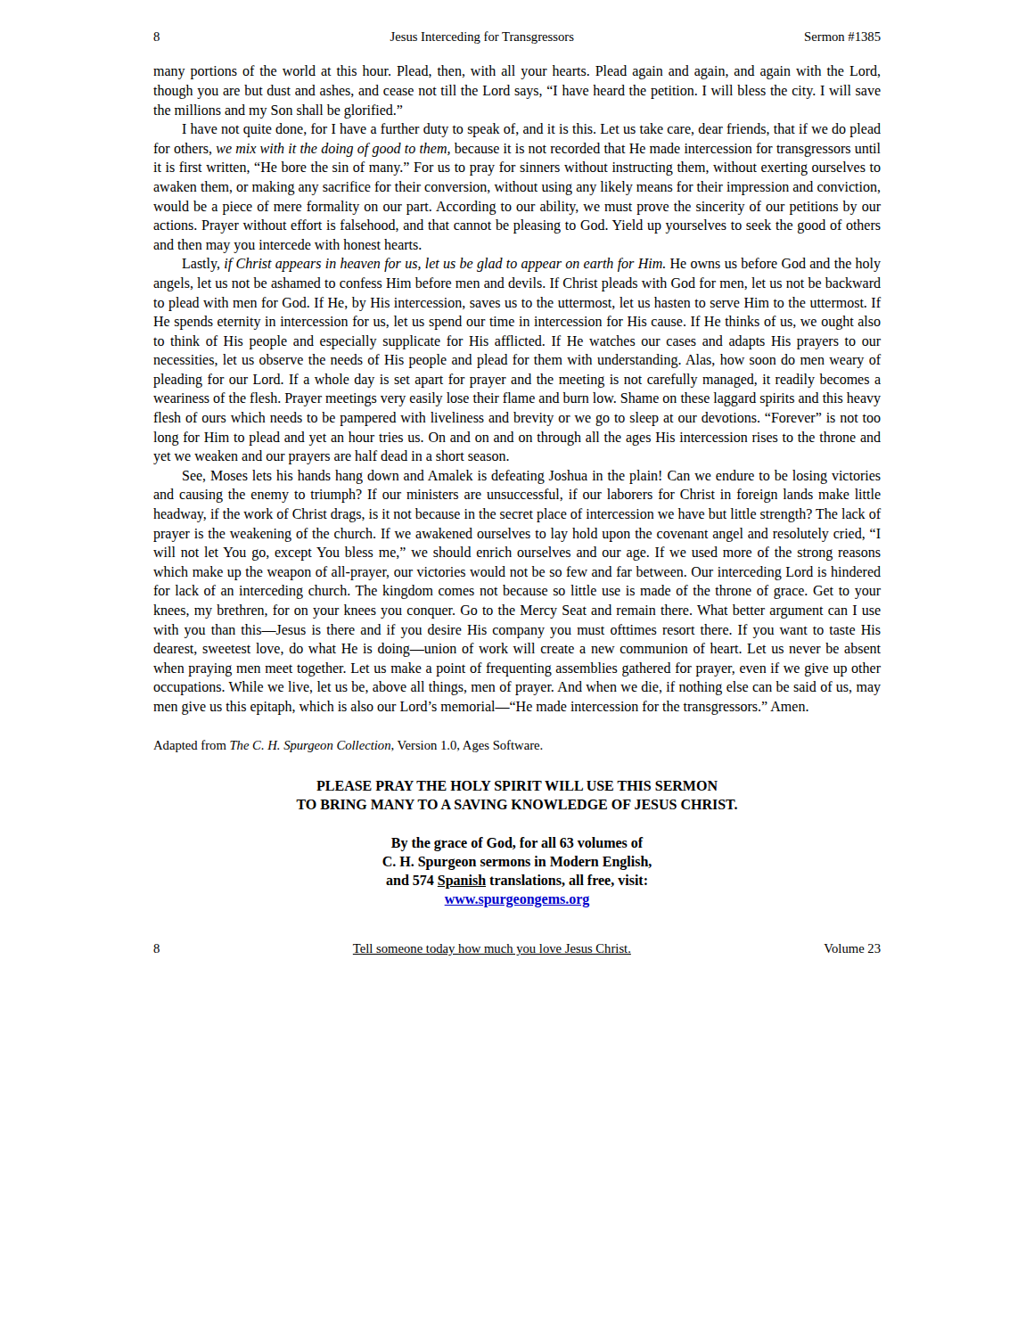8 Jesus Interceding for Transgressors Sermon #1385
many portions of the world at this hour. Plead, then, with all your hearts. Plead again and again, and again with the Lord, though you are but dust and ashes, and cease not till the Lord says, “I have heard the petition. I will bless the city. I will save the millions and my Son shall be glorified.”
I have not quite done, for I have a further duty to speak of, and it is this. Let us take care, dear friends, that if we do plead for others, we mix with it the doing of good to them, because it is not recorded that He made intercession for transgressors until it is first written, “He bore the sin of many.” For us to pray for sinners without instructing them, without exerting ourselves to awaken them, or making any sacrifice for their conversion, without using any likely means for their impression and conviction, would be a piece of mere formality on our part. According to our ability, we must prove the sincerity of our petitions by our actions. Prayer without effort is falsehood, and that cannot be pleasing to God. Yield up yourselves to seek the good of others and then may you intercede with honest hearts.
Lastly, if Christ appears in heaven for us, let us be glad to appear on earth for Him. He owns us before God and the holy angels, let us not be ashamed to confess Him before men and devils. If Christ pleads with God for men, let us not be backward to plead with men for God. If He, by His intercession, saves us to the uttermost, let us hasten to serve Him to the uttermost. If He spends eternity in intercession for us, let us spend our time in intercession for His cause. If He thinks of us, we ought also to think of His people and especially supplicate for His afflicted. If He watches our cases and adapts His prayers to our necessities, let us observe the needs of His people and plead for them with understanding. Alas, how soon do men weary of pleading for our Lord. If a whole day is set apart for prayer and the meeting is not carefully managed, it readily becomes a weariness of the flesh. Prayer meetings very easily lose their flame and burn low. Shame on these laggard spirits and this heavy flesh of ours which needs to be pampered with liveliness and brevity or we go to sleep at our devotions. “Forever” is not too long for Him to plead and yet an hour tries us. On and on and on through all the ages His intercession rises to the throne and yet we weaken and our prayers are half dead in a short season.
See, Moses lets his hands hang down and Amalek is defeating Joshua in the plain! Can we endure to be losing victories and causing the enemy to triumph? If our ministers are unsuccessful, if our laborers for Christ in foreign lands make little headway, if the work of Christ drags, is it not because in the secret place of intercession we have but little strength? The lack of prayer is the weakening of the church. If we awakened ourselves to lay hold upon the covenant angel and resolutely cried, “I will not let You go, except You bless me,” we should enrich ourselves and our age. If we used more of the strong reasons which make up the weapon of all-prayer, our victories would not be so few and far between. Our interceding Lord is hindered for lack of an interceding church. The kingdom comes not because so little use is made of the throne of grace. Get to your knees, my brethren, for on your knees you conquer. Go to the Mercy Seat and remain there. What better argument can I use with you than this—Jesus is there and if you desire His company you must ofttimes resort there. If you want to taste His dearest, sweetest love, do what He is doing—union of work will create a new communion of heart. Let us never be absent when praying men meet together. Let us make a point of frequenting assemblies gathered for prayer, even if we give up other occupations. While we live, let us be, above all things, men of prayer. And when we die, if nothing else can be said of us, may men give us this epitaph, which is also our Lord’s memorial—“He made intercession for the transgressors.” Amen.
Adapted from The C. H. Spurgeon Collection, Version 1.0, Ages Software.
PLEASE PRAY THE HOLY SPIRIT WILL USE THIS SERMON
TO BRING MANY TO A SAVING KNOWLEDGE OF JESUS CHRIST.
By the grace of God, for all 63 volumes of
C. H. Spurgeon sermons in Modern English,
and 574 Spanish translations, all free, visit:
www.spurgeongems.org
8 Tell someone today how much you love Jesus Christ. Volume 23